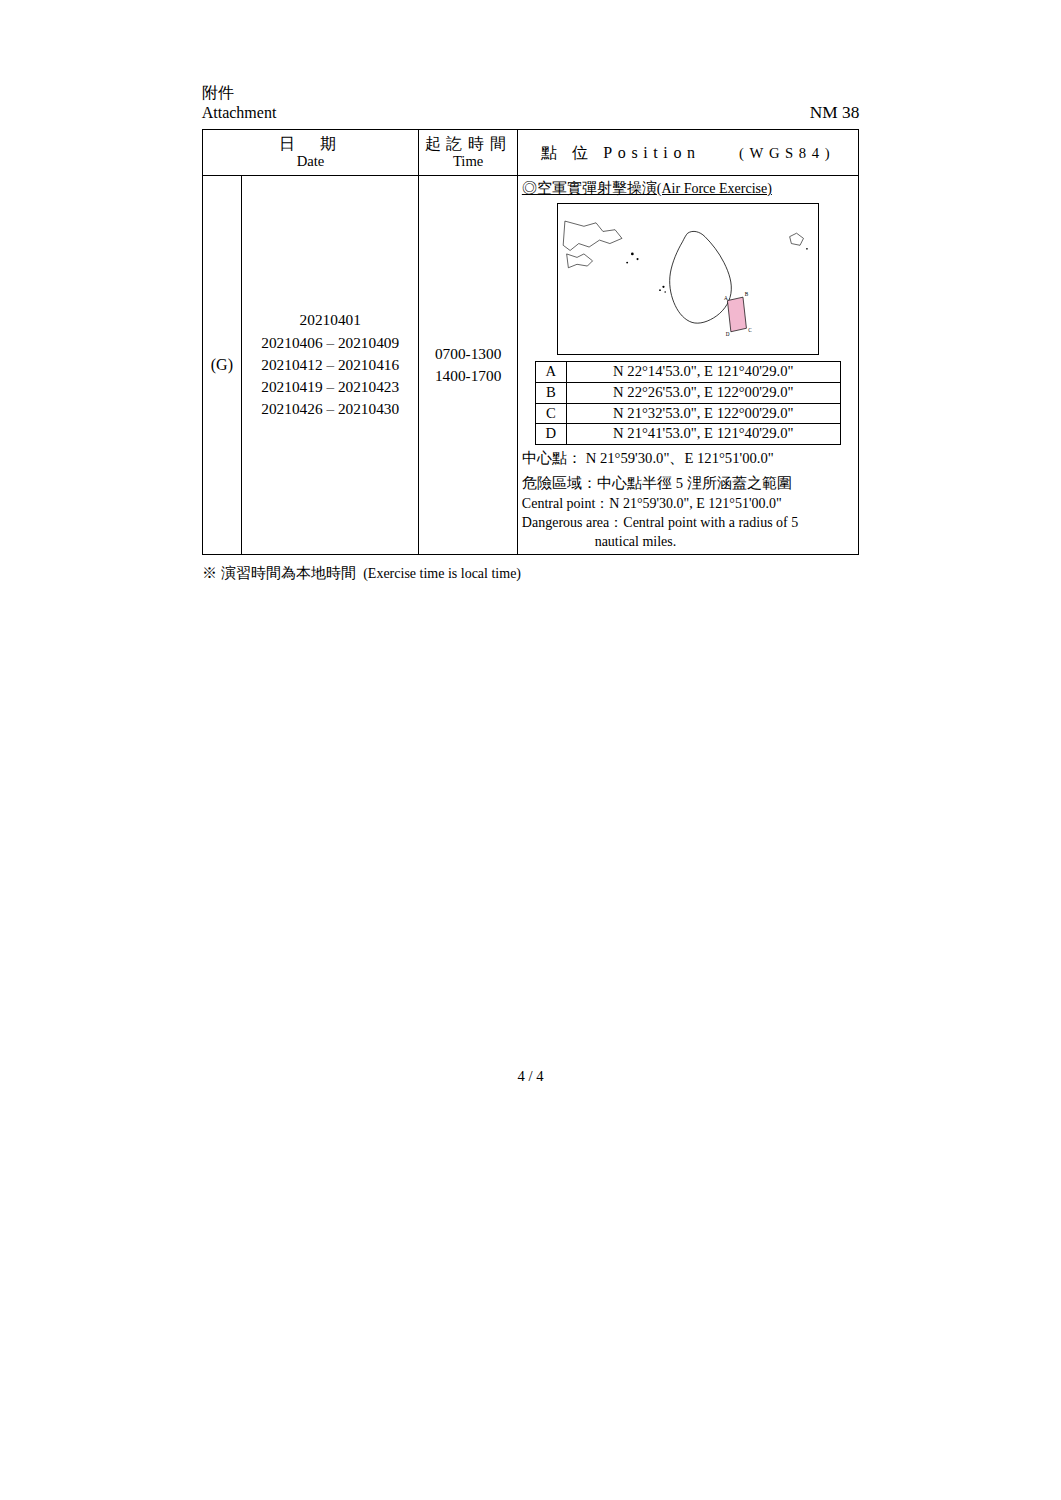附件
Attachment
NM 38
| 日 期 Date | 起訖時間 Time | 點 位 Position (WGS84) |
| --- | --- | --- |
| (G) | 20210401 20210406 – 20210409 20210412 – 20210416 20210419 – 20210423 20210426 – 20210430 | 0700-1300 1400-1700 | ◎空軍實彈射擊操演 (Air Force Exercise) A B C D / A / N 22°14'53.0", E 121°40'29.0" / / B / N 22°26'53.0", E 122°00'29.0" / / C / N 21°32'53.0", E 122°00'29.0" / / D / N 21°41'53.0", E 121°40'29.0" / 中心點： N 21°59'30.0"、E 121°51'00.0" 危險區域：中心點半徑 5 浬所涵蓋之範圍 Central point：N 21°59'30.0", E 121°51'00.0" Dangerous area：Central point with a radius of 5 nautical miles. |
※ 演習時間為本地時間 (Exercise time is local time)
4 / 4